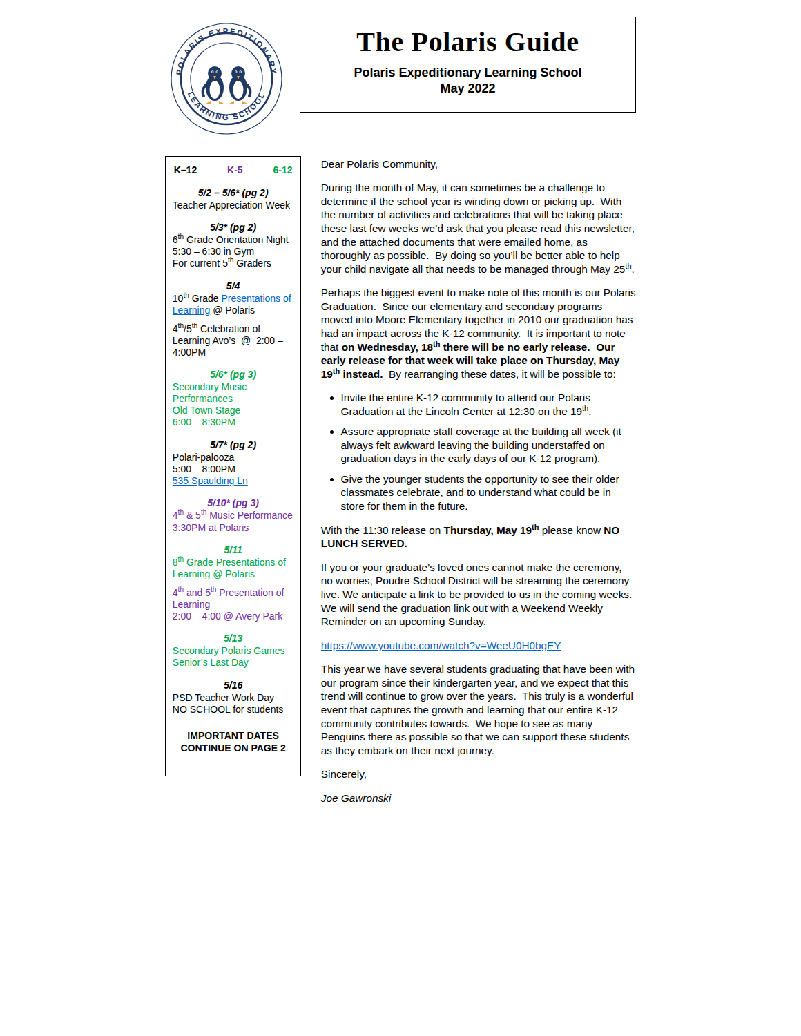POLARIS EXPEDITIONARY LEARNING SCHOOL
The Polaris Guide
Polaris Expeditionary Learning School
May 2022
K–12 K-5 6-12
5/2 – 5/6* (pg 2) Teacher Appreciation Week
5/3* (pg 2) 6th Grade Orientation Night
5:30 – 6:30 in Gym
For current 5th Graders
5/4 10th Grade Presentations of Learning @ Polaris 4th/5th Celebration of Learning Avo’s @ 2:00 – 4:00PM
5/6* (pg 3) Secondary Music Performances
Old Town Stage
6:00 – 8:30PM
5/7* (pg 2) Polari-palooza
5:00 – 8:00PM
535 Spaulding Ln
5/10* (pg 3) 4th & 5th Music Performance
3:30PM at Polaris
5/11 8th Grade Presentations of Learning @ Polaris
4th and 5th Presentation of Learning
2:00 – 4:00 @ Avery Park
5/13 Secondary Polaris Games
Senior’s Last Day
5/16 PSD Teacher Work Day
NO SCHOOL for students
IMPORTANT DATES CONTINUE ON PAGE 2
Dear Polaris Community,
During the month of May, it can sometimes be a challenge to determine if the school year is winding down or picking up. With the number of activities and celebrations that will be taking place these last few weeks we’d ask that you please read this newsletter, and the attached documents that were emailed home, as thoroughly as possible. By doing so you’ll be better able to help your child navigate all that needs to be managed through May 25th.
Perhaps the biggest event to make note of this month is our Polaris Graduation. Since our elementary and secondary programs moved into Moore Elementary together in 2010 our graduation has had an impact across the K-12 community. It is important to note that on Wednesday, 18th there will be no early release. Our early release for that week will take place on Thursday, May 19th instead. By rearranging these dates, it will be possible to:
Invite the entire K-12 community to attend our Polaris Graduation at the Lincoln Center at 12:30 on the 19th.
Assure appropriate staff coverage at the building all week (it always felt awkward leaving the building understaffed on graduation days in the early days of our K-12 program).
Give the younger students the opportunity to see their older classmates celebrate, and to understand what could be in store for them in the future.
With the 11:30 release on Thursday, May 19th please know NO LUNCH SERVED.
If you or your graduate’s loved ones cannot make the ceremony, no worries, Poudre School District will be streaming the ceremony live. We anticipate a link to be provided to us in the coming weeks. We will send the graduation link out with a Weekend Weekly Reminder on an upcoming Sunday.
https://www.youtube.com/watch?v=WeeU0H0bgEY
This year we have several students graduating that have been with our program since their kindergarten year, and we expect that this trend will continue to grow over the years. This truly is a wonderful event that captures the growth and learning that our entire K-12 community contributes towards. We hope to see as many Penguins there as possible so that we can support these students as they embark on their next journey.
Sincerely,
Joe Gawronski